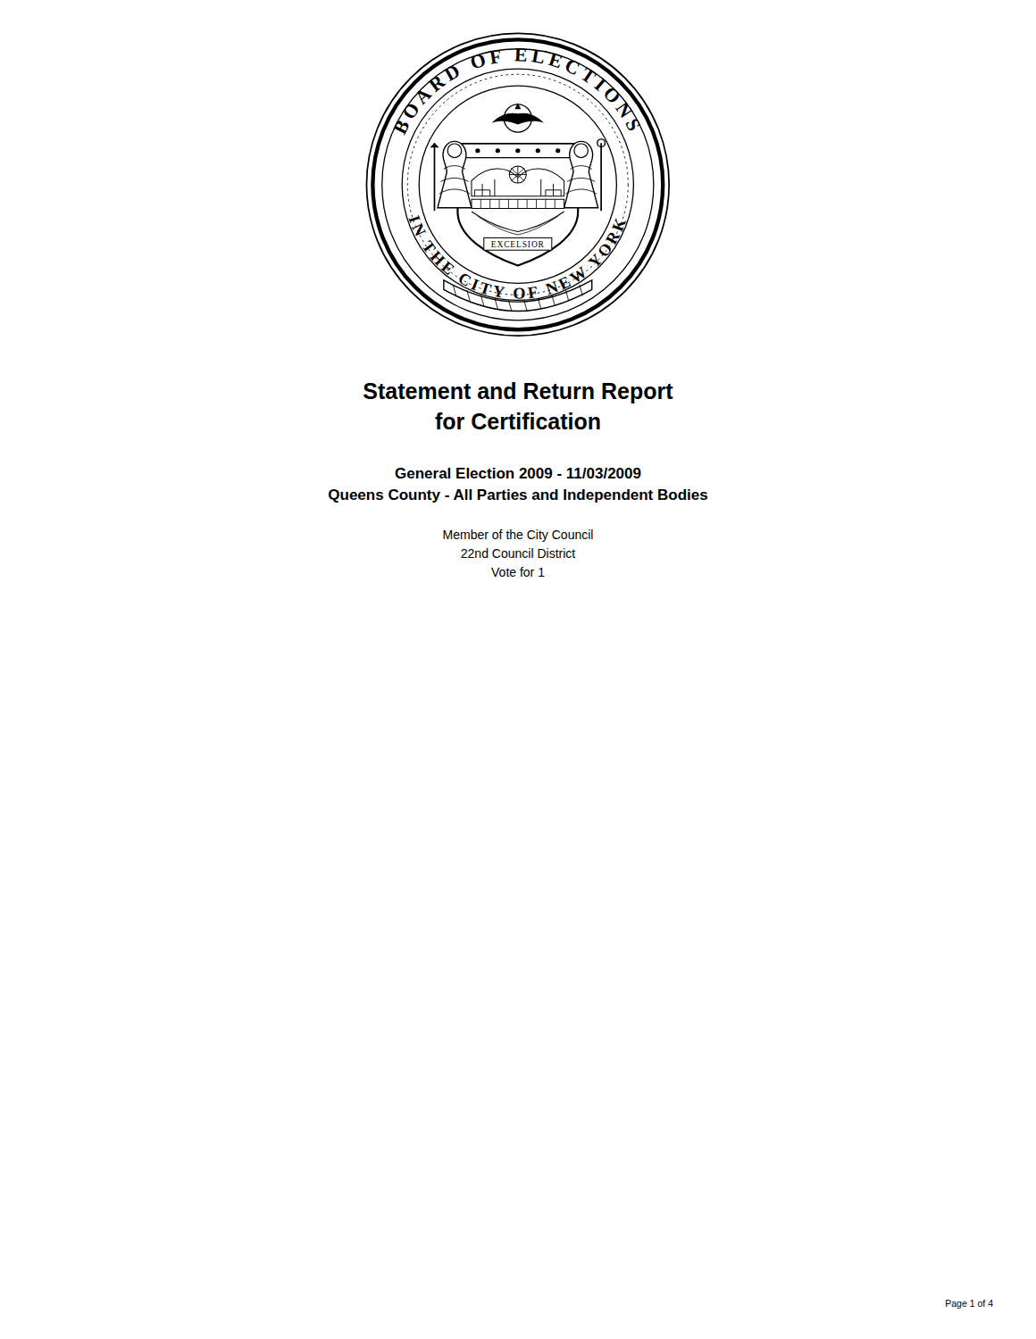BOARD OF ELECTIONS IN THE CITY OF NEW YORK EXCELSIOR
Statement and Return Report
for Certification
General Election 2009 - 11/03/2009
Queens County - All Parties and Independent Bodies
Member of the City Council
22nd Council District
Vote for 1
Page 1 of 4